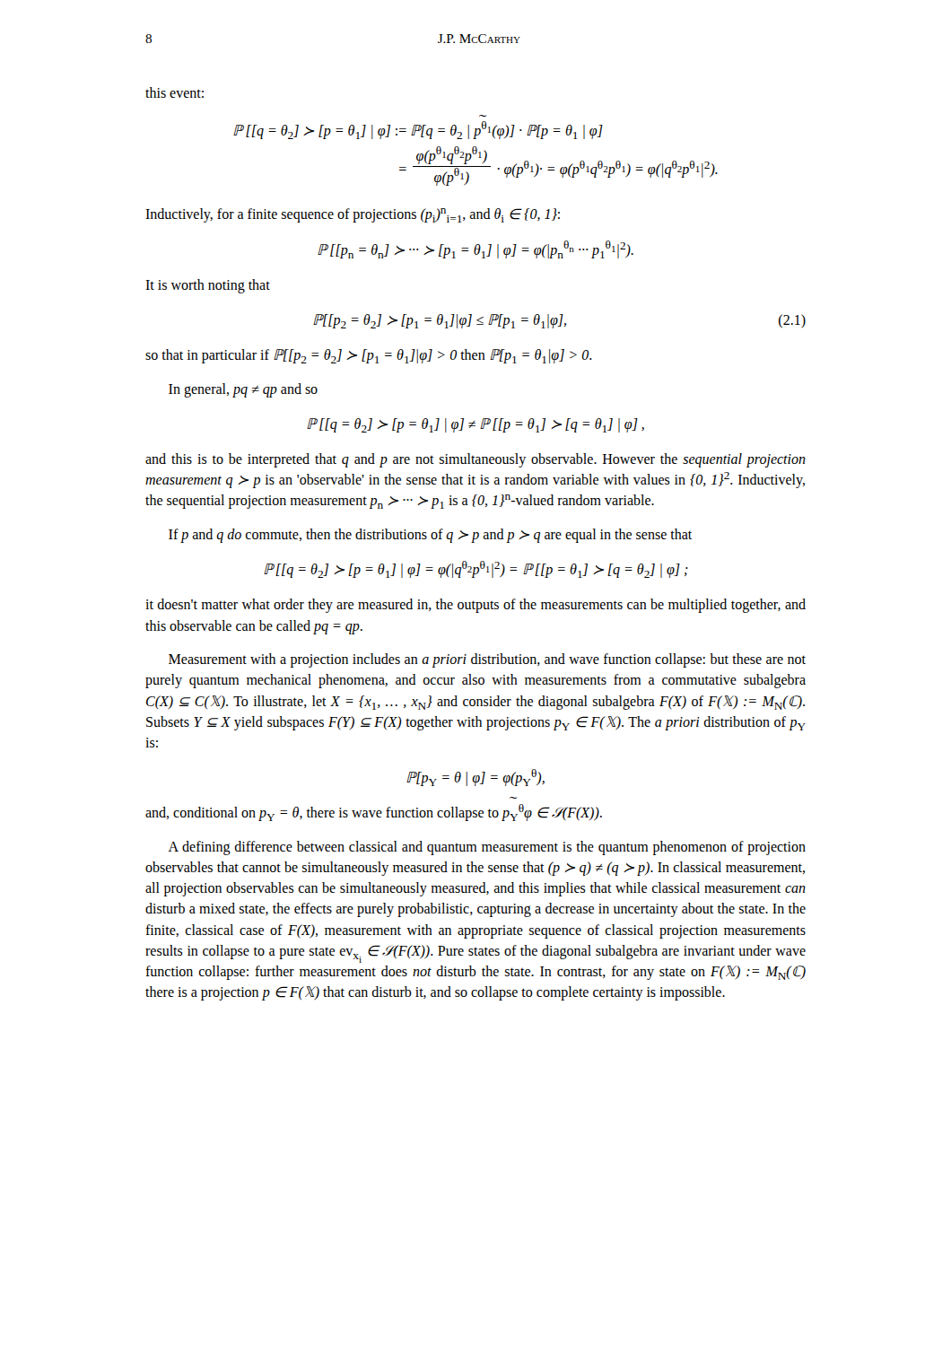8 J.P. McCarthy
this event:
ℙ [[q = θ2] ≻ [p = θ1] | φ] :=
ℙ[q = θ2 | ˜pθ1(φ)] · ℙ[p = θ1 | φ]
=
φ(pθ1qθ2pθ1) φ(pθ1) · φ(pθ1)· = φ(pθ1qθ2pθ1) = φ(|qθ2pθ1|2).
Inductively, for a finite sequence of projections (pi)ni=1, and θi ∈ {0, 1}:
ℙ [[pn = θn] ≻ ··· ≻ [p1 = θ1] | φ] = φ(|pnθn ··· p1θ1|2).
It is worth noting that
ℙ[[p2 = θ2] ≻ [p1 = θ1]|φ] ≤ ℙ[p1 = θ1|φ],
(2.1)
so that in particular if ℙ[[p2 = θ2] ≻ [p1 = θ1]|φ] > 0 then ℙ[p1 = θ1|φ] > 0.
In general, pq ≠ qp and so
ℙ [[q = θ2] ≻ [p = θ1] | φ] ≠ ℙ [[p = θ1] ≻ [q = θ1] | φ] ,
and this is to be interpreted that q and p are not simultaneously observable. However the sequential projection measurement q ≻ p is an 'observable' in the sense that it is a random variable with values in {0, 1}2. Inductively, the sequential projection measurement pn ≻ ··· ≻ p1 is a {0, 1}n-valued random variable.
If p and q do commute, then the distributions of q ≻ p and p ≻ q are equal in the sense that
ℙ [[q = θ2] ≻ [p = θ1] | φ] = φ(|qθ2pθ1|2) = ℙ [[p = θ1] ≻ [q = θ2] | φ] ;
it doesn't matter what order they are measured in, the outputs of the measurements can be multiplied together, and this observable can be called pq = qp.
Measurement with a projection includes an a priori distribution, and wave function collapse: but these are not purely quantum mechanical phenomena, and occur also with measurements from a commutative subalgebra C(X) ⊆ C(𝕏). To illustrate, let X = {x1, … , xN} and consider the diagonal subalgebra F(X) of F(𝕏) := MN(ℂ). Subsets Y ⊆ X yield subspaces F(Y) ⊆ F(X) together with projections pY ∈ F(𝕏). The a priori distribution of pY is:
ℙ[pY = θ | φ] = φ(pYθ),
and, conditional on pY = θ, there is wave function collapse to ˜pYθ φ ∈ 𝒮(F(X)).
A defining difference between classical and quantum measurement is the quantum phenomenon of projection observables that cannot be simultaneously measured in the sense that (p ≻ q) ≠ (q ≻ p). In classical measurement, all projection observables can be simultaneously measured, and this implies that while classical measurement can disturb a mixed state, the effects are purely probabilistic, capturing a decrease in uncertainty about the state. In the finite, classical case of F(X), measurement with an appropriate sequence of classical projection measurements results in collapse to a pure state evxi ∈ 𝒮(F(X)). Pure states of the diagonal subalgebra are invariant under wave function collapse: further measurement does not disturb the state. In contrast, for any state on F(𝕏) := MN(ℂ) there is a projection p ∈ F(𝕏) that can disturb it, and so collapse to complete certainty is impossible.